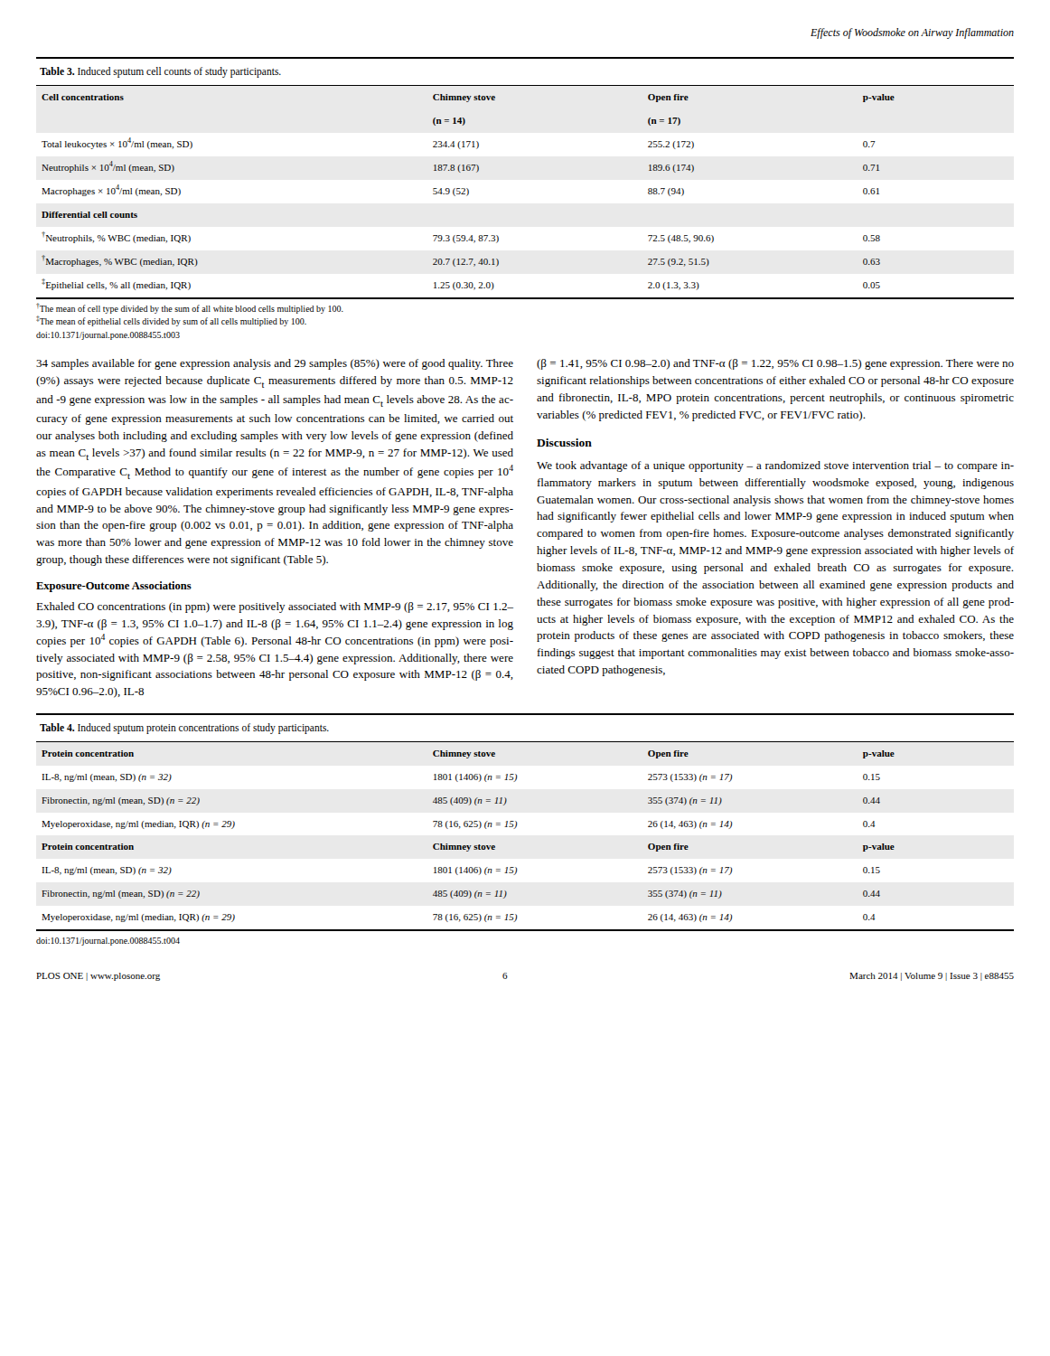Effects of Woodsmoke on Airway Inflammation
Table 3. Induced sputum cell counts of study participants.
| Cell concentrations | Chimney stove | Open fire | p-value |
| --- | --- | --- | --- |
| | (n = 14) | (n = 17) | |
| Total leukocytes × 10 4 /ml (mean, SD) | 234.4 (171) | 255.2 (172) | 0.7 |
| Neutrophils × 10 4 /ml (mean, SD) | 187.8 (167) | 189.6 (174) | 0.71 |
| Macrophages × 10 4 /ml (mean, SD) | 54.9 (52) | 88.7 (94) | 0.61 |
| Differential cell counts |
| † Neutrophils, % WBC (median, IQR) | 79.3 (59.4, 87.3) | 72.5 (48.5, 90.6) | 0.58 |
| † Macrophages, % WBC (median, IQR) | 20.7 (12.7, 40.1) | 27.5 (9.2, 51.5) | 0.63 |
| ‡ Epithelial cells, % all (median, IQR) | 1.25 (0.30, 2.0) | 2.0 (1.3, 3.3) | 0.05 |
†The mean of cell type divided by the sum of all white blood cells multiplied by 100.
‡The mean of epithelial cells divided by sum of all cells multiplied by 100.
doi:10.1371/journal.pone.0088455.t003
34 samples available for gene expression analysis and 29 samples (85%) were of good quality. Three (9%) assays were rejected because duplicate Ct measurements differed by more than 0.5. MMP-12 and -9 gene expression was low in the samples - all samples had mean Ct levels above 28. As the accuracy of gene expression measurements at such low concentrations can be limited, we carried out our analyses both including and excluding samples with very low levels of gene expression (defined as mean Ct levels >37) and found similar results (n = 22 for MMP-9, n = 27 for MMP-12). We used the Comparative Ct Method to quantify our gene of interest as the number of gene copies per 104 copies of GAPDH because validation experiments revealed efficiencies of GAPDH, IL-8, TNF-alpha and MMP-9 to be above 90%. The chimney-stove group had significantly less MMP-9 gene expression than the open-fire group (0.002 vs 0.01, p = 0.01). In addition, gene expression of TNF-alpha was more than 50% lower and gene expression of MMP-12 was 10 fold lower in the chimney stove group, though these differences were not significant (Table 5).
Exposure-Outcome Associations
Exhaled CO concentrations (in ppm) were positively associated with MMP-9 (β = 2.17, 95% CI 1.2–3.9), TNF-α (β = 1.3, 95% CI 1.0–1.7) and IL-8 (β = 1.64, 95% CI 1.1–2.4) gene expression in log copies per 104 copies of GAPDH (Table 6). Personal 48-hr CO concentrations (in ppm) were positively associated with MMP-9 (β = 2.58, 95% CI 1.5–4.4) gene expression. Additionally, there were positive, non-significant associations between 48-hr personal CO exposure with MMP-12 (β = 0.4, 95%CI 0.96–2.0), IL-8
(β = 1.41, 95% CI 0.98–2.0) and TNF-α (β = 1.22, 95% CI 0.98–1.5) gene expression. There were no significant relationships between concentrations of either exhaled CO or personal 48-hr CO exposure and fibronectin, IL-8, MPO protein concentrations, percent neutrophils, or continuous spirometric variables (% predicted FEV1, % predicted FVC, or FEV1/FVC ratio).
Discussion
We took advantage of a unique opportunity – a randomized stove intervention trial – to compare inflammatory markers in sputum between differentially woodsmoke exposed, young, indigenous Guatemalan women. Our cross-sectional analysis shows that women from the chimney-stove homes had significantly fewer epithelial cells and lower MMP-9 gene expression in induced sputum when compared to women from open-fire homes. Exposure-outcome analyses demonstrated significantly higher levels of IL-8, TNF-α, MMP-12 and MMP-9 gene expression associated with higher levels of biomass smoke exposure, using personal and exhaled breath CO as surrogates for exposure. Additionally, the direction of the association between all examined gene expression products and these surrogates for biomass smoke exposure was positive, with higher expression of all gene products at higher levels of biomass exposure, with the exception of MMP12 and exhaled CO. As the protein products of these genes are associated with COPD pathogenesis in tobacco smokers, these findings suggest that important commonalities may exist between tobacco and biomass smoke-associated COPD pathogenesis,
Table 4. Induced sputum protein concentrations of study participants.
| Protein concentration | Chimney stove | Open fire | p-value |
| --- | --- | --- | --- |
| IL-8, ng/ml (mean, SD) (n = 32) | 1801 (1406) (n = 15) | 2573 (1533) (n = 17) | 0.15 |
| Fibronectin, ng/ml (mean, SD) (n = 22) | 485 (409) (n = 11) | 355 (374) (n = 11) | 0.44 |
| Myeloperoxidase, ng/ml (median, IQR) (n = 29) | 78 (16, 625) (n = 15) | 26 (14, 463) (n = 14) | 0.4 |
| Protein concentration | Chimney stove | Open fire | p-value |
| IL-8, ng/ml (mean, SD) (n = 32) | 1801 (1406) (n = 15) | 2573 (1533) (n = 17) | 0.15 |
| Fibronectin, ng/ml (mean, SD) (n = 22) | 485 (409) (n = 11) | 355 (374) (n = 11) | 0.44 |
| Myeloperoxidase, ng/ml (median, IQR) (n = 29) | 78 (16, 625) (n = 15) | 26 (14, 463) (n = 14) | 0.4 |
doi:10.1371/journal.pone.0088455.t004
PLOS ONE | www.plosone.org
6
March 2014 | Volume 9 | Issue 3 | e88455